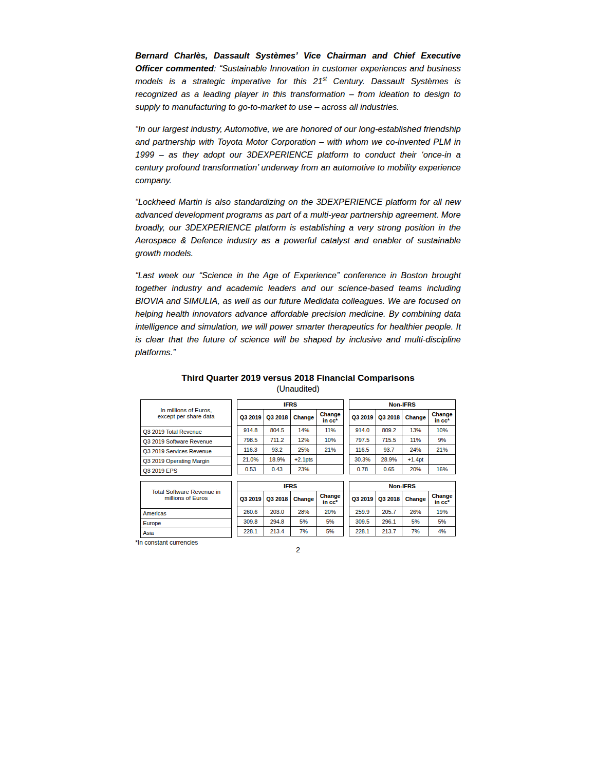Bernard Charlès, Dassault Systèmes’ Vice Chairman and Chief Executive Officer commented: “Sustainable Innovation in customer experiences and business models is a strategic imperative for this 21st Century. Dassault Systèmes is recognized as a leading player in this transformation – from ideation to design to supply to manufacturing to go-to-market to use – across all industries.
“In our largest industry, Automotive, we are honored of our long-established friendship and partnership with Toyota Motor Corporation – with whom we co-invented PLM in 1999 – as they adopt our 3DEXPERIENCE platform to conduct their ‘once-in a century profound transformation’ underway from an automotive to mobility experience company.
“Lockheed Martin is also standardizing on the 3DEXPERIENCE platform for all new advanced development programs as part of a multi-year partnership agreement. More broadly, our 3DEXPERIENCE platform is establishing a very strong position in the Aerospace & Defence industry as a powerful catalyst and enabler of sustainable growth models.
“Last week our “Science in the Age of Experience” conference in Boston brought together industry and academic leaders and our science-based teams including BIOVIA and SIMULIA, as well as our future Medidata colleagues. We are focused on helping health innovators advance affordable precision medicine. By combining data intelligence and simulation, we will power smarter therapeutics for healthier people. It is clear that the future of science will be shaped by inclusive and multi-discipline platforms.”
Third Quarter 2019 versus 2018 Financial Comparisons
(Unaudited)
| / In millions of Euros, except per share data / / Q3 2019 Total Revenue / / Q3 2019 Software Revenue / / Q3 2019 Services Revenue / / Q3 2019 Operating Margin / / Q3 2019 EPS / | / IFRS / / Q3 2019 / Q3 2018 / Change / Change in cc* / / 914.8 / 804.5 / 14% / 11% / / 798.5 / 711.2 / 12% / 10% / / 116.3 / 93.2 / 25% / 21% / / 21.0% / 18.9% / +2.1pts / / / 0.53 / 0.43 / 23% / / | / Non-IFRS / / Q3 2019 / Q3 2018 / Change / Change in cc* / / 914.0 / 809.2 / 13% / 10% / / 797.5 / 715.5 / 11% / 9% / / 116.5 / 93.7 / 24% / 21% / / 30.3% / 28.9% / +1.4pt / / / 0.78 / 0.65 / 20% / 16% / |
| / Total Software Revenue in millions of Euros / / Americas / / Europe / / Asia / | / IFRS / / Q3 2019 / Q3 2018 / Change / Change in cc* / / 260.6 / 203.0 / 28% / 20% / / 309.8 / 294.8 / 5% / 5% / / 228.1 / 213.4 / 7% / 5% / | / Non-IFRS / / Q3 2019 / Q3 2018 / Change / Change in cc* / / 259.9 / 205.7 / 26% / 19% / / 309.5 / 296.1 / 5% / 5% / / 228.1 / 213.7 / 7% / 4% / |
*In constant currencies
2